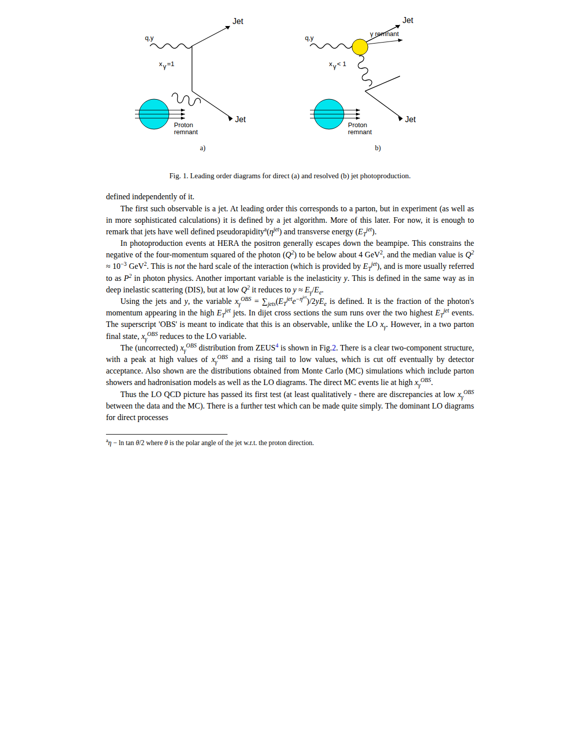q,y Jet Jet x γ =1 Proton remnant a) q,y γ remnant Jet Jet x γ < 1 Proton remnant b)
Fig. 1. Leading order diagrams for direct (a) and resolved (b) jet photoproduction.
defined independently of it.
The first such observable is a jet. At leading order this corresponds to a parton, but in experiment (as well as in more sophisticated calculations) it is defined by a jet algorithm. More of this later. For now, it is enough to remark that jets have well defined pseudorapiditya(ηjet) and transverse energy (ETjet).
In photoproduction events at HERA the positron generally escapes down the beampipe. This constrains the negative of the four-momentum squared of the photon (Q2) to be below about 4 GeV2, and the median value is Q2 ≈ 10−3 GeV2. This is not the hard scale of the interaction (which is provided by ETjet), and is more usually referred to as P2 in photon physics. Another important variable is the inelasticity y. This is defined in the same way as in deep inelastic scattering (DIS), but at low Q2 it reduces to y ≈ Eγ/Ee.
Using the jets and y, the variable xγOBS = ∑jets(ETjete−ηjet)/2yEe is defined. It is the fraction of the photon's momentum appearing in the high ETjet jets. In dijet cross sections the sum runs over the two highest ETjet events. The superscript 'OBS' is meant to indicate that this is an observable, unlike the LO xγ. However, in a two parton final state, xγOBS reduces to the LO variable.
The (uncorrected) xγOBS distribution from ZEUS4 is shown in Fig.2. There is a clear two-component structure, with a peak at high values of xγOBS and a rising tail to low values, which is cut off eventually by detector acceptance. Also shown are the distributions obtained from Monte Carlo (MC) simulations which include parton showers and hadronisation models as well as the LO diagrams. The direct MC events lie at high xγOBS.
Thus the LO QCD picture has passed its first test (at least qualitatively - there are discrepancies at low xγOBS between the data and the MC). There is a further test which can be made quite simply. The dominant LO diagrams for direct processes
aη − ln tan θ/2 where θ is the polar angle of the jet w.r.t. the proton direction.